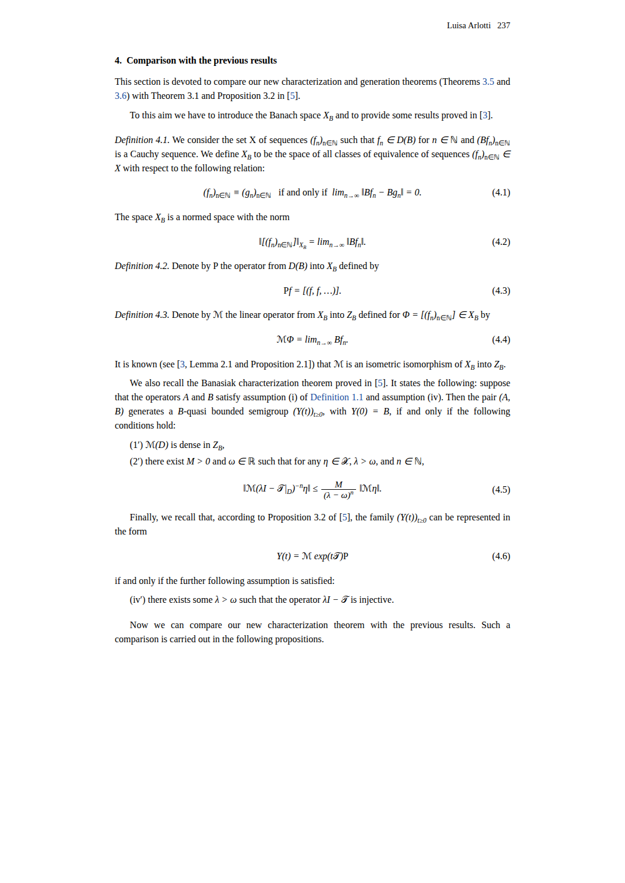Luisa Arlotti 237
4. Comparison with the previous results
This section is devoted to compare our new characterization and generation theorems (Theorems 3.5 and 3.6) with Theorem 3.1 and Proposition 3.2 in [5].
To this aim we have to introduce the Banach space XB and to provide some results proved in [3].
Definition 4.1. We consider the set X of sequences (fn)n∈ℕ such that fn ∈ D(B) for n ∈ ℕ and (Bfn)n∈ℕ is a Cauchy sequence. We define XB to be the space of all classes of equivalence of sequences (fn)n∈ℕ ∈ X with respect to the following relation:
(fn)n∈ℕ ≡ (gn)n∈ℕ if and only if limn→∞ ‖Bfn − Bgn‖ = 0. (4.1)
The space XB is a normed space with the norm
‖[(fn)n∈ℕ]‖XB = limn→∞ ‖Bfn‖. (4.2)
Definition 4.2. Denote by P the operator from D(B) into XB defined by
Pf = [(f, f, …)]. (4.3)
Definition 4.3. Denote by ℳ the linear operator from XB into ZB defined for Φ = [(fn)n∈ℕ] ∈ XB by
ℳΦ = limn→∞ Bfn. (4.4)
It is known (see [3, Lemma 2.1 and Proposition 2.1]) that ℳ is an isometric isomorphism of XB into ZB.
We also recall the Banasiak characterization theorem proved in [5]. It states the following: suppose that the operators A and B satisfy assumption (i) of Definition 1.1 and assumption (iv). Then the pair (A, B) generates a B-quasi bounded semigroup (Y(t))t≥0, with Y(0) = B, if and only if the following conditions hold:
(1′) ℳ(D) is dense in ZB,
(2′) there exist M > 0 and ω ∈ ℝ such that for any η ∈ 𝒳, λ > ω, and n ∈ ℕ,
‖ℳ(λI − 𝒯|D)−nη‖ ≤ M(λ − ω)n ‖ℳη‖. (4.5)
Finally, we recall that, according to Proposition 3.2 of [5], the family (Y(t))t≥0 can be represented in the form
Y(t) = ℳ exp(t𝒯)P (4.6)
if and only if the further following assumption is satisfied:
(iv′) there exists some λ > ω such that the operator λI − 𝒯 is injective.
Now we can compare our new characterization theorem with the previous results. Such a comparison is carried out in the following propositions.